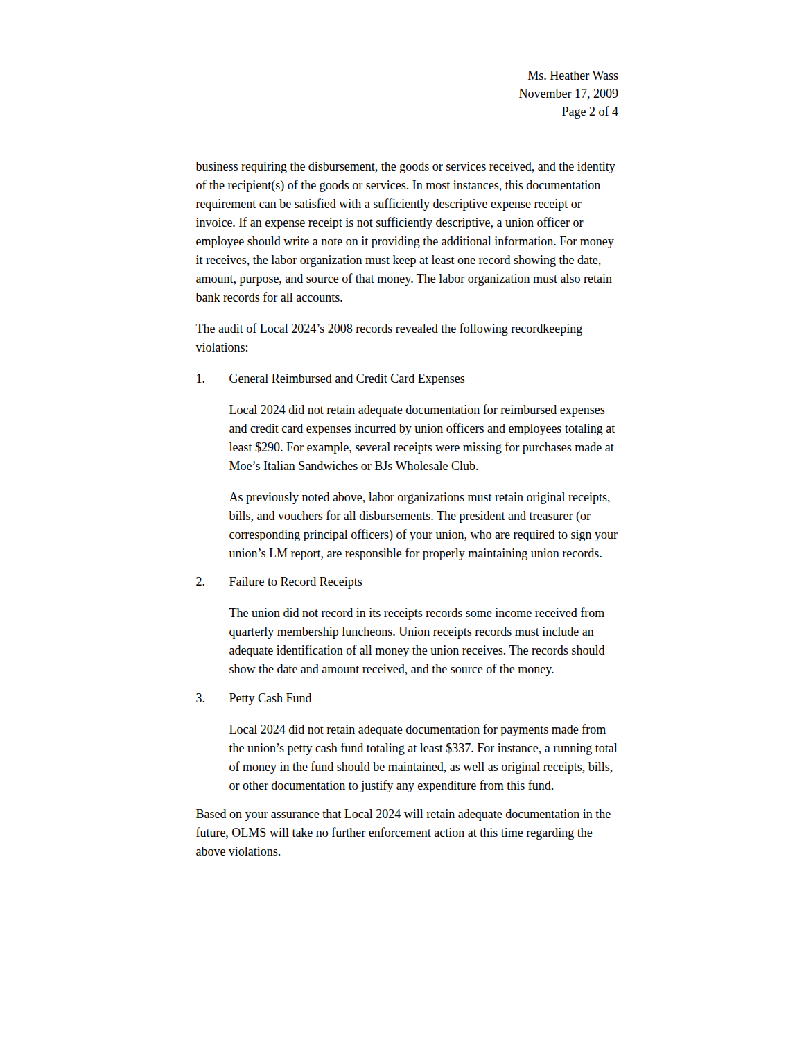Ms. Heather Wass
November 17, 2009
Page 2 of 4
business requiring the disbursement, the goods or services received, and the identity of the recipient(s) of the goods or services. In most instances, this documentation requirement can be satisfied with a sufficiently descriptive expense receipt or invoice. If an expense receipt is not sufficiently descriptive, a union officer or employee should write a note on it providing the additional information. For money it receives, the labor organization must keep at least one record showing the date, amount, purpose, and source of that money. The labor organization must also retain bank records for all accounts.
The audit of Local 2024’s 2008 records revealed the following recordkeeping violations:
1.
General Reimbursed and Credit Card Expenses
Local 2024 did not retain adequate documentation for reimbursed expenses and credit card expenses incurred by union officers and employees totaling at least $290. For example, several receipts were missing for purchases made at Moe’s Italian Sandwiches or BJs Wholesale Club.
As previously noted above, labor organizations must retain original receipts, bills, and vouchers for all disbursements. The president and treasurer (or corresponding principal officers) of your union, who are required to sign your union’s LM report, are responsible for properly maintaining union records.
2.
Failure to Record Receipts
The union did not record in its receipts records some income received from quarterly membership luncheons. Union receipts records must include an adequate identification of all money the union receives. The records should show the date and amount received, and the source of the money.
3.
Petty Cash Fund
Local 2024 did not retain adequate documentation for payments made from the union’s petty cash fund totaling at least $337. For instance, a running total of money in the fund should be maintained, as well as original receipts, bills, or other documentation to justify any expenditure from this fund.
Based on your assurance that Local 2024 will retain adequate documentation in the future, OLMS will take no further enforcement action at this time regarding the above violations.